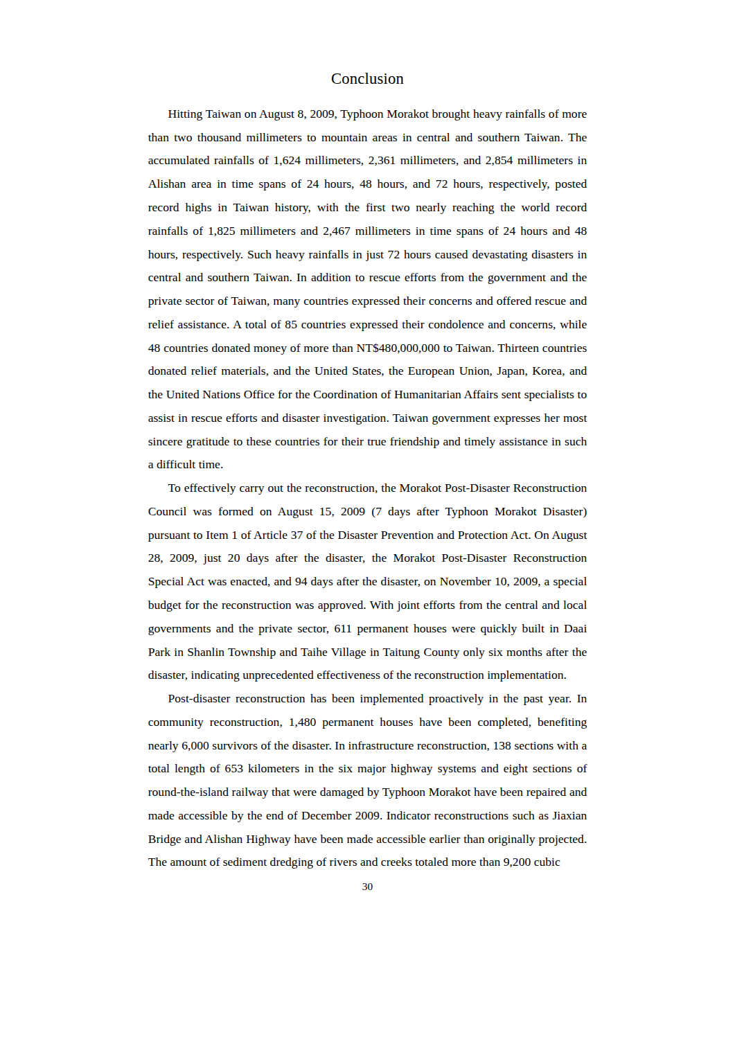Conclusion
Hitting Taiwan on August 8, 2009, Typhoon Morakot brought heavy rainfalls of more than two thousand millimeters to mountain areas in central and southern Taiwan. The accumulated rainfalls of 1,624 millimeters, 2,361 millimeters, and 2,854 millimeters in Alishan area in time spans of 24 hours, 48 hours, and 72 hours, respectively, posted record highs in Taiwan history, with the first two nearly reaching the world record rainfalls of 1,825 millimeters and 2,467 millimeters in time spans of 24 hours and 48 hours, respectively. Such heavy rainfalls in just 72 hours caused devastating disasters in central and southern Taiwan. In addition to rescue efforts from the government and the private sector of Taiwan, many countries expressed their concerns and offered rescue and relief assistance. A total of 85 countries expressed their condolence and concerns, while 48 countries donated money of more than NT$480,000,000 to Taiwan. Thirteen countries donated relief materials, and the United States, the European Union, Japan, Korea, and the United Nations Office for the Coordination of Humanitarian Affairs sent specialists to assist in rescue efforts and disaster investigation. Taiwan government expresses her most sincere gratitude to these countries for their true friendship and timely assistance in such a difficult time.
To effectively carry out the reconstruction, the Morakot Post-Disaster Reconstruction Council was formed on August 15, 2009 (7 days after Typhoon Morakot Disaster) pursuant to Item 1 of Article 37 of the Disaster Prevention and Protection Act. On August 28, 2009, just 20 days after the disaster, the Morakot Post-Disaster Reconstruction Special Act was enacted, and 94 days after the disaster, on November 10, 2009, a special budget for the reconstruction was approved. With joint efforts from the central and local governments and the private sector, 611 permanent houses were quickly built in Daai Park in Shanlin Township and Taihe Village in Taitung County only six months after the disaster, indicating unprecedented effectiveness of the reconstruction implementation.
Post-disaster reconstruction has been implemented proactively in the past year. In community reconstruction, 1,480 permanent houses have been completed, benefiting nearly 6,000 survivors of the disaster. In infrastructure reconstruction, 138 sections with a total length of 653 kilometers in the six major highway systems and eight sections of round-the-island railway that were damaged by Typhoon Morakot have been repaired and made accessible by the end of December 2009. Indicator reconstructions such as Jiaxian Bridge and Alishan Highway have been made accessible earlier than originally projected. The amount of sediment dredging of rivers and creeks totaled more than 9,200 cubic
30